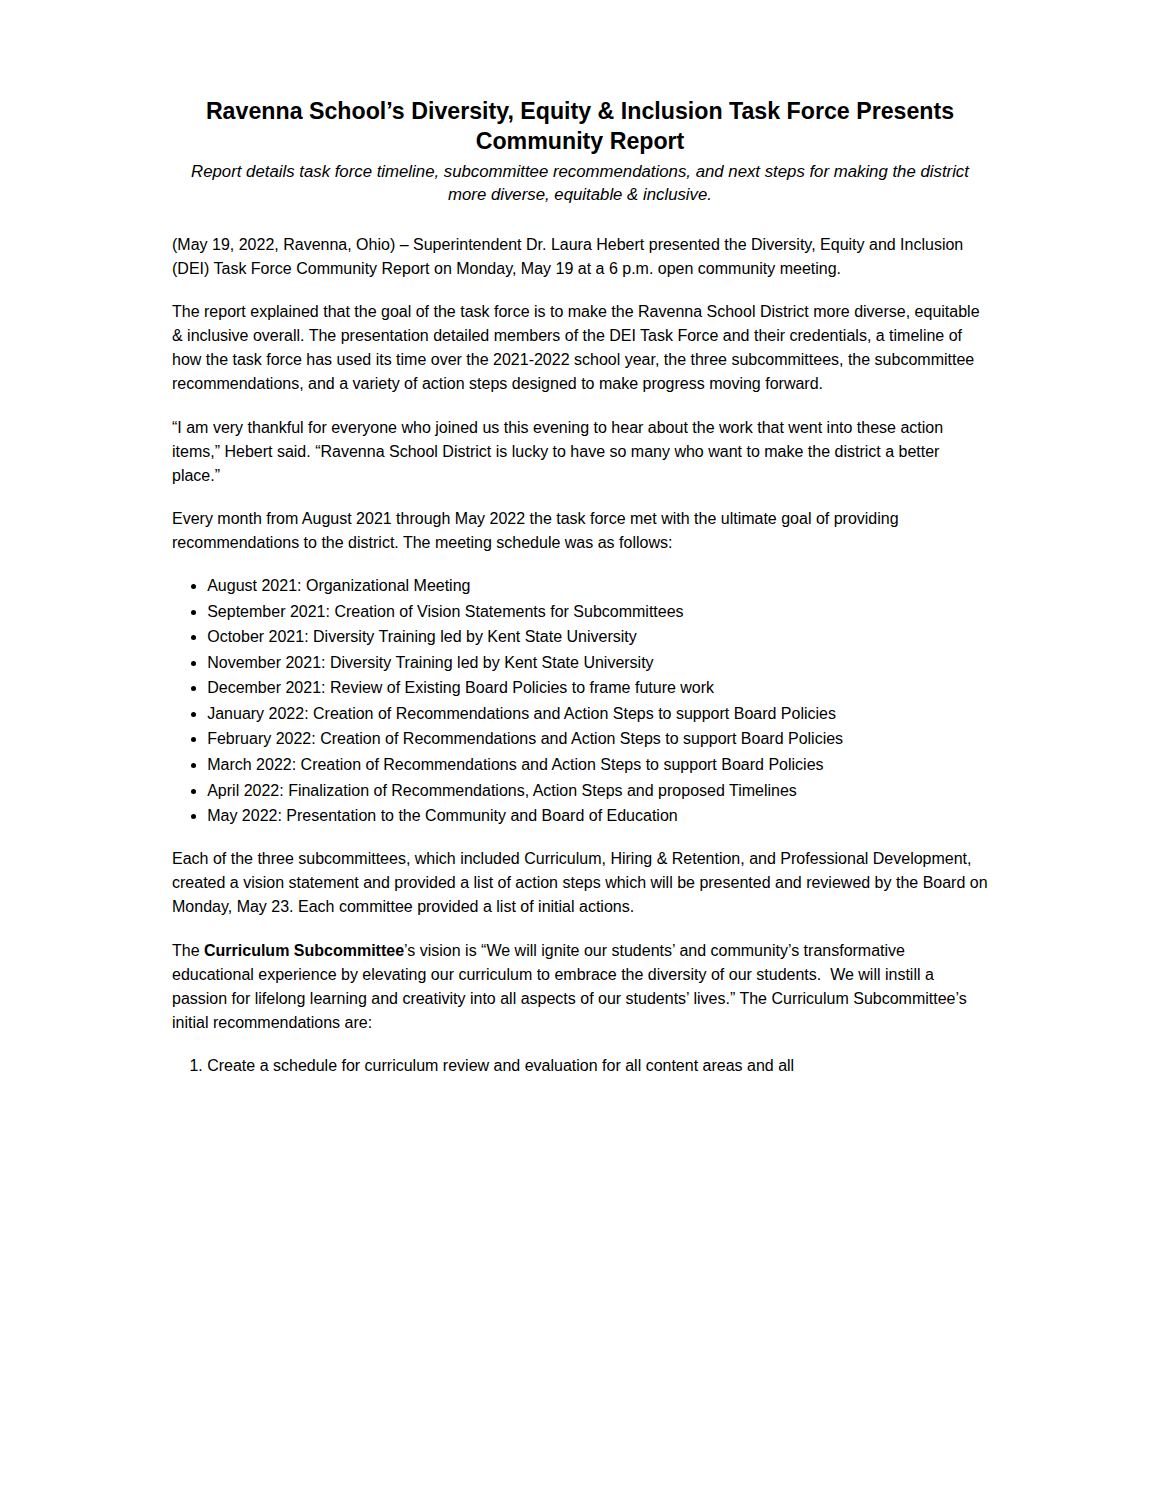Ravenna School’s Diversity, Equity & Inclusion Task Force Presents Community Report
Report details task force timeline, subcommittee recommendations, and next steps for making the district more diverse, equitable & inclusive.
(May 19, 2022, Ravenna, Ohio) – Superintendent Dr. Laura Hebert presented the Diversity, Equity and Inclusion (DEI) Task Force Community Report on Monday, May 19 at a 6 p.m. open community meeting.
The report explained that the goal of the task force is to make the Ravenna School District more diverse, equitable & inclusive overall. The presentation detailed members of the DEI Task Force and their credentials, a timeline of how the task force has used its time over the 2021-2022 school year, the three subcommittees, the subcommittee recommendations, and a variety of action steps designed to make progress moving forward.
“I am very thankful for everyone who joined us this evening to hear about the work that went into these action items,” Hebert said. “Ravenna School District is lucky to have so many who want to make the district a better place.”
Every month from August 2021 through May 2022 the task force met with the ultimate goal of providing recommendations to the district. The meeting schedule was as follows:
August 2021: Organizational Meeting
September 2021: Creation of Vision Statements for Subcommittees
October 2021: Diversity Training led by Kent State University
November 2021: Diversity Training led by Kent State University
December 2021: Review of Existing Board Policies to frame future work
January 2022: Creation of Recommendations and Action Steps to support Board Policies
February 2022: Creation of Recommendations and Action Steps to support Board Policies
March 2022: Creation of Recommendations and Action Steps to support Board Policies
April 2022: Finalization of Recommendations, Action Steps and proposed Timelines
May 2022: Presentation to the Community and Board of Education
Each of the three subcommittees, which included Curriculum, Hiring & Retention, and Professional Development, created a vision statement and provided a list of action steps which will be presented and reviewed by the Board on Monday, May 23. Each committee provided a list of initial actions.
The Curriculum Subcommittee’s vision is “We will ignite our students’ and community’s transformative educational experience by elevating our curriculum to embrace the diversity of our students. We will instill a passion for lifelong learning and creativity into all aspects of our students’ lives.” The Curriculum Subcommittee’s initial recommendations are:
Create a schedule for curriculum review and evaluation for all content areas and all